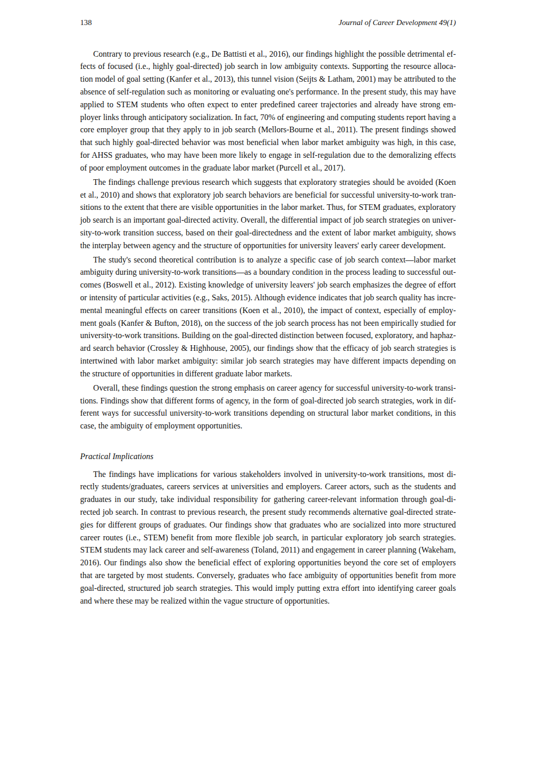138 Journal of Career Development 49(1)
Contrary to previous research (e.g., De Battisti et al., 2016), our findings highlight the possible detrimental effects of focused (i.e., highly goal-directed) job search in low ambiguity contexts. Supporting the resource allocation model of goal setting (Kanfer et al., 2013), this tunnel vision (Seijts & Latham, 2001) may be attributed to the absence of self-regulation such as monitoring or evaluating one's performance. In the present study, this may have applied to STEM students who often expect to enter predefined career trajectories and already have strong employer links through anticipatory socialization. In fact, 70% of engineering and computing students report having a core employer group that they apply to in job search (Mellors-Bourne et al., 2011). The present findings showed that such highly goal-directed behavior was most beneficial when labor market ambiguity was high, in this case, for AHSS graduates, who may have been more likely to engage in self-regulation due to the demoralizing effects of poor employment outcomes in the graduate labor market (Purcell et al., 2017).
The findings challenge previous research which suggests that exploratory strategies should be avoided (Koen et al., 2010) and shows that exploratory job search behaviors are beneficial for successful university-to-work transitions to the extent that there are visible opportunities in the labor market. Thus, for STEM graduates, exploratory job search is an important goal-directed activity. Overall, the differential impact of job search strategies on university-to-work transition success, based on their goal-directedness and the extent of labor market ambiguity, shows the interplay between agency and the structure of opportunities for university leavers' early career development.
The study's second theoretical contribution is to analyze a specific case of job search context—labor market ambiguity during university-to-work transitions—as a boundary condition in the process leading to successful outcomes (Boswell et al., 2012). Existing knowledge of university leavers' job search emphasizes the degree of effort or intensity of particular activities (e.g., Saks, 2015). Although evidence indicates that job search quality has incremental meaningful effects on career transitions (Koen et al., 2010), the impact of context, especially of employment goals (Kanfer & Bufton, 2018), on the success of the job search process has not been empirically studied for university-to-work transitions. Building on the goal-directed distinction between focused, exploratory, and haphazard search behavior (Crossley & Highhouse, 2005), our findings show that the efficacy of job search strategies is intertwined with labor market ambiguity: similar job search strategies may have different impacts depending on the structure of opportunities in different graduate labor markets.
Overall, these findings question the strong emphasis on career agency for successful university-to-work transitions. Findings show that different forms of agency, in the form of goal-directed job search strategies, work in different ways for successful university-to-work transitions depending on structural labor market conditions, in this case, the ambiguity of employment opportunities.
Practical Implications
The findings have implications for various stakeholders involved in university-to-work transitions, most directly students/graduates, careers services at universities and employers. Career actors, such as the students and graduates in our study, take individual responsibility for gathering career-relevant information through goal-directed job search. In contrast to previous research, the present study recommends alternative goal-directed strategies for different groups of graduates. Our findings show that graduates who are socialized into more structured career routes (i.e., STEM) benefit from more flexible job search, in particular exploratory job search strategies. STEM students may lack career and self-awareness (Toland, 2011) and engagement in career planning (Wakeham, 2016). Our findings also show the beneficial effect of exploring opportunities beyond the core set of employers that are targeted by most students. Conversely, graduates who face ambiguity of opportunities benefit from more goal-directed, structured job search strategies. This would imply putting extra effort into identifying career goals and where these may be realized within the vague structure of opportunities.